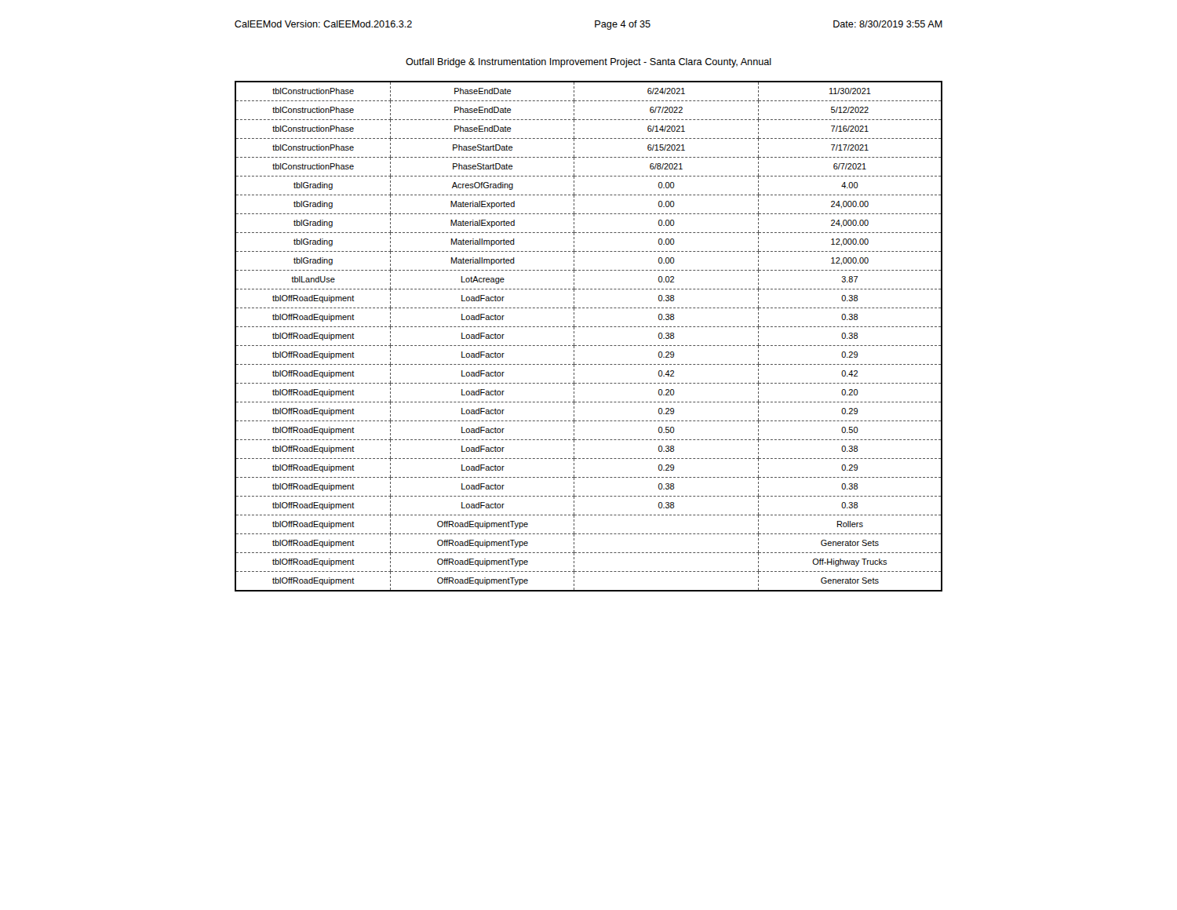CalEEMod Version: CalEEMod.2016.3.2
Page 4 of 35
Date: 8/30/2019 3:55 AM
Outfall Bridge & Instrumentation Improvement Project - Santa Clara County, Annual
| tblConstructionPhase | PhaseEndDate | 6/24/2021 | 11/30/2021 |
| tblConstructionPhase | PhaseEndDate | 6/7/2022 | 5/12/2022 |
| tblConstructionPhase | PhaseEndDate | 6/14/2021 | 7/16/2021 |
| tblConstructionPhase | PhaseStartDate | 6/15/2021 | 7/17/2021 |
| tblConstructionPhase | PhaseStartDate | 6/8/2021 | 6/7/2021 |
| tblGrading | AcresOfGrading | 0.00 | 4.00 |
| tblGrading | MaterialExported | 0.00 | 24,000.00 |
| tblGrading | MaterialExported | 0.00 | 24,000.00 |
| tblGrading | MaterialImported | 0.00 | 12,000.00 |
| tblGrading | MaterialImported | 0.00 | 12,000.00 |
| tblLandUse | LotAcreage | 0.02 | 3.87 |
| tblOffRoadEquipment | LoadFactor | 0.38 | 0.38 |
| tblOffRoadEquipment | LoadFactor | 0.38 | 0.38 |
| tblOffRoadEquipment | LoadFactor | 0.38 | 0.38 |
| tblOffRoadEquipment | LoadFactor | 0.29 | 0.29 |
| tblOffRoadEquipment | LoadFactor | 0.42 | 0.42 |
| tblOffRoadEquipment | LoadFactor | 0.20 | 0.20 |
| tblOffRoadEquipment | LoadFactor | 0.29 | 0.29 |
| tblOffRoadEquipment | LoadFactor | 0.50 | 0.50 |
| tblOffRoadEquipment | LoadFactor | 0.38 | 0.38 |
| tblOffRoadEquipment | LoadFactor | 0.29 | 0.29 |
| tblOffRoadEquipment | LoadFactor | 0.38 | 0.38 |
| tblOffRoadEquipment | LoadFactor | 0.38 | 0.38 |
| tblOffRoadEquipment | OffRoadEquipmentType | | Rollers |
| tblOffRoadEquipment | OffRoadEquipmentType | | Generator Sets |
| tblOffRoadEquipment | OffRoadEquipmentType | | Off-Highway Trucks |
| tblOffRoadEquipment | OffRoadEquipmentType | | Generator Sets |